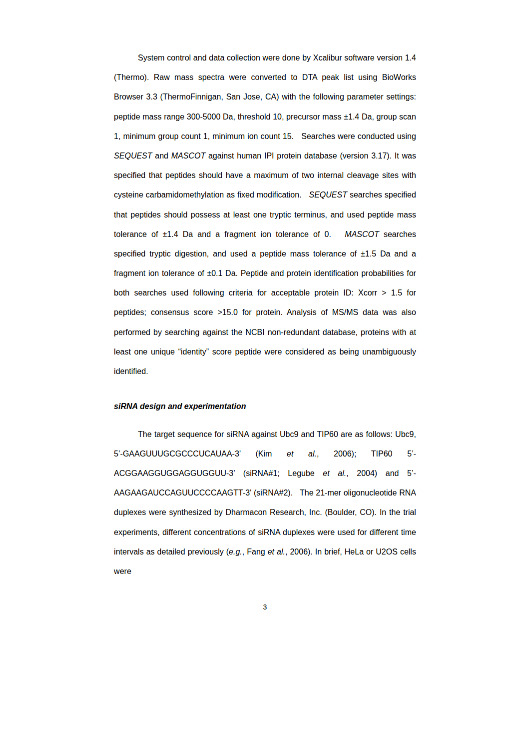System control and data collection were done by Xcalibur software version 1.4 (Thermo). Raw mass spectra were converted to DTA peak list using BioWorks Browser 3.3 (ThermoFinnigan, San Jose, CA) with the following parameter settings: peptide mass range 300-5000 Da, threshold 10, precursor mass ±1.4 Da, group scan 1, minimum group count 1, minimum ion count 15. Searches were conducted using SEQUEST and MASCOT against human IPI protein database (version 3.17). It was specified that peptides should have a maximum of two internal cleavage sites with cysteine carbamidomethylation as fixed modification. SEQUEST searches specified that peptides should possess at least one tryptic terminus, and used peptide mass tolerance of ±1.4 Da and a fragment ion tolerance of 0. MASCOT searches specified tryptic digestion, and used a peptide mass tolerance of ±1.5 Da and a fragment ion tolerance of ±0.1 Da. Peptide and protein identification probabilities for both searches used following criteria for acceptable protein ID: Xcorr > 1.5 for peptides; consensus score >15.0 for protein. Analysis of MS/MS data was also performed by searching against the NCBI non-redundant database, proteins with at least one unique “identity” score peptide were considered as being unambiguously identified.
siRNA design and experimentation
The target sequence for siRNA against Ubc9 and TIP60 are as follows: Ubc9, 5’-GAAGUUUGCGCCCUCAUAA-3’ (Kim et al., 2006); TIP60 5’-ACGGAAGGUGGAGGUGGUU-3’ (siRNA#1; Legube et al., 2004) and 5’-AAGAAGAUCCAGUUCCCCAAGTT-3' (siRNA#2). The 21-mer oligonucleotide RNA duplexes were synthesized by Dharmacon Research, Inc. (Boulder, CO). In the trial experiments, different concentrations of siRNA duplexes were used for different time intervals as detailed previously (e.g., Fang et al., 2006). In brief, HeLa or U2OS cells were
3